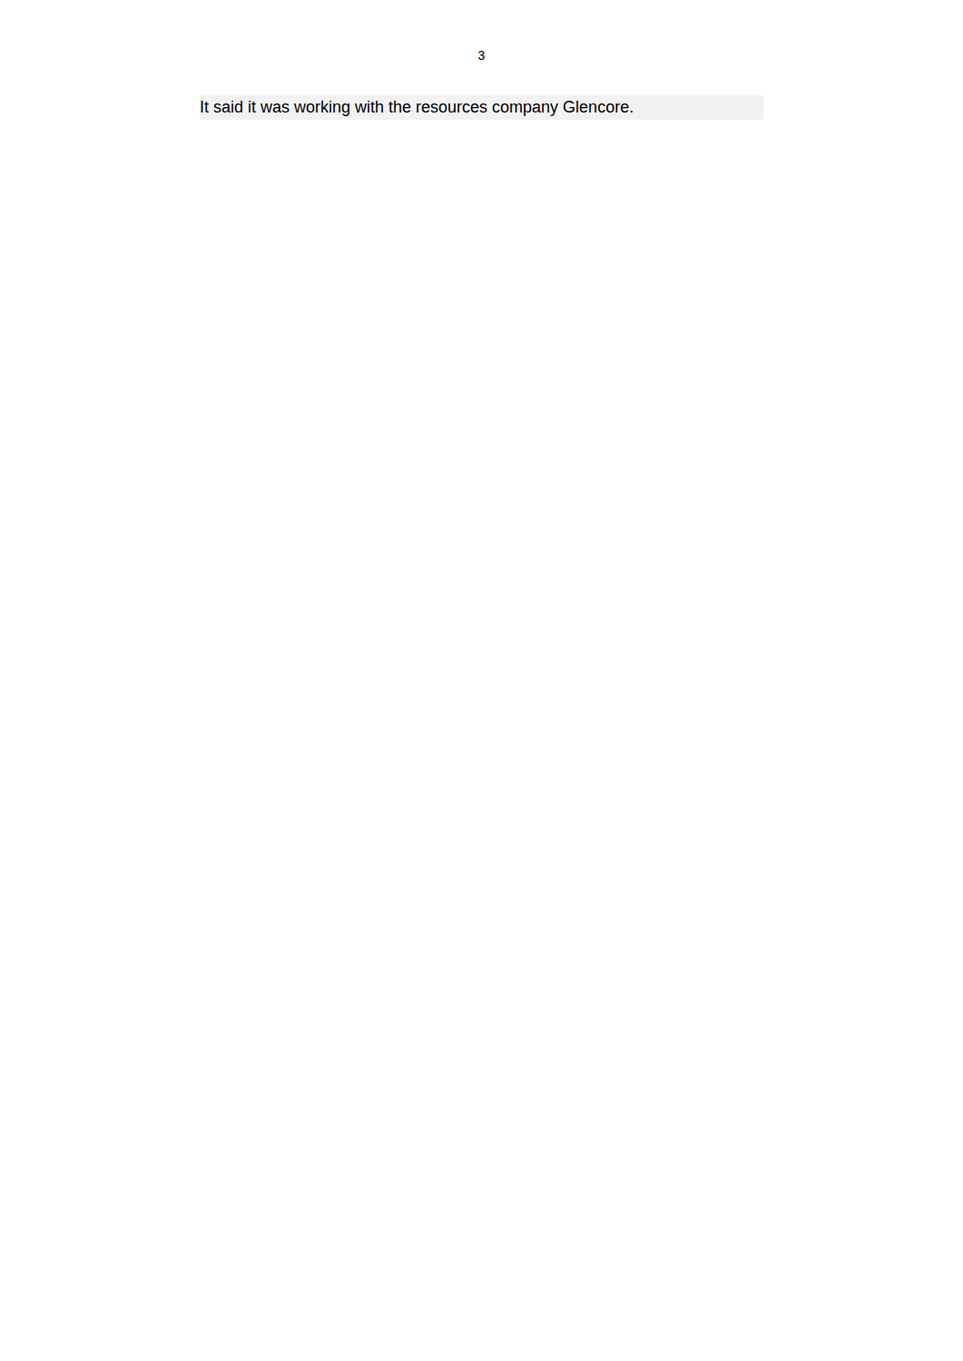3
It said it was working with the resources company Glencore.